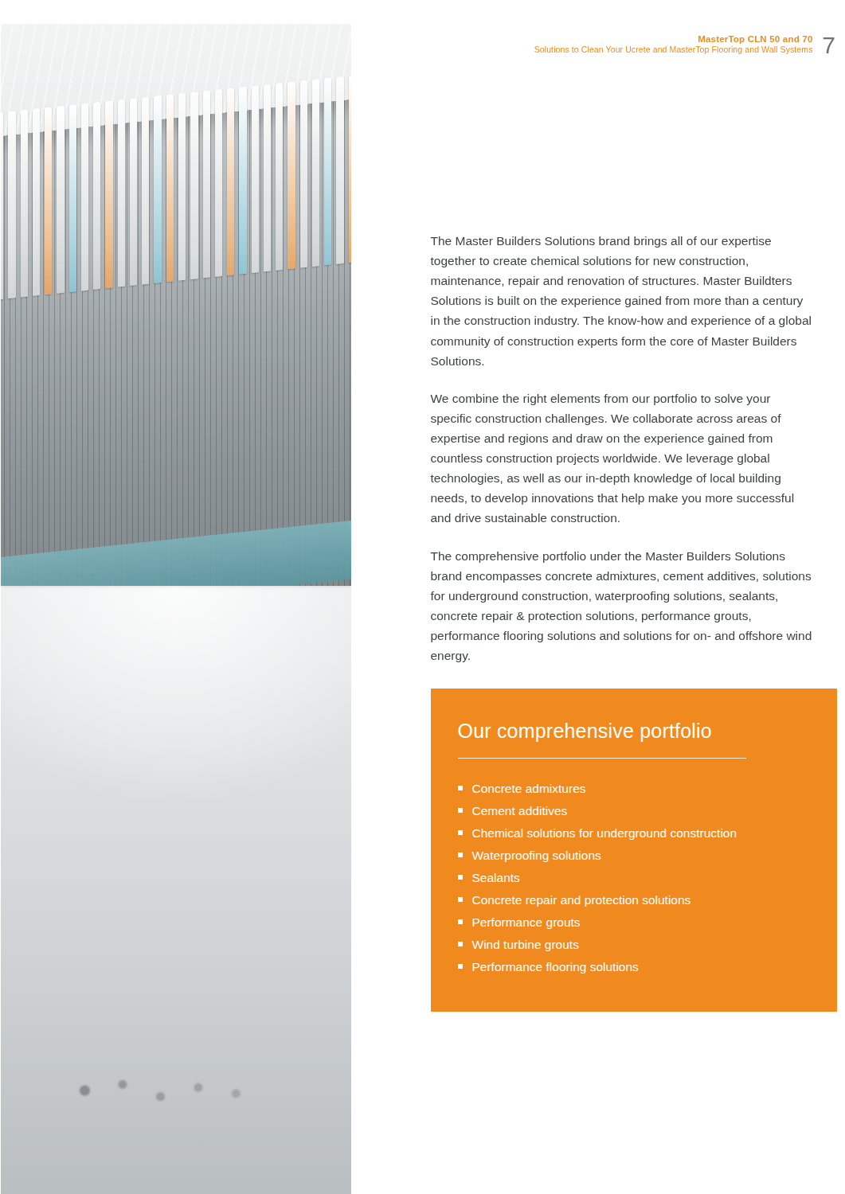MasterTop CLN 50 and 70
Solutions to Clean Your Ucrete and MasterTop Flooring and Wall Systems
7
The Master Builders Solutions brand brings all of our expertise together to create chemical solutions for new construction, maintenance, repair and renovation of structures. Master Buildters Solutions is built on the experience gained from more than a century in the construction industry. The know-how and experience of a global community of construction experts form the core of Master Builders Solutions.
We combine the right elements from our portfolio to solve your specific construction challenges. We collaborate across areas of expertise and regions and draw on the experience gained from countless construction projects worldwide. We leverage global technologies, as well as our in-depth knowledge of local building needs, to develop innovations that help make you more successful and drive sustainable construction.
The comprehensive portfolio under the Master Builders Solutions brand encompasses concrete admixtures, cement additives, solutions for underground construction, waterproofing solutions, sealants, concrete repair & protection solutions, performance grouts, performance flooring solutions and solutions for on- and offshore wind energy.
Our comprehensive portfolio
Concrete admixtures
Cement additives
Chemical solutions for underground construction
Waterproofing solutions
Sealants
Concrete repair and protection solutions
Performance grouts
Wind turbine grouts
Performance flooring solutions